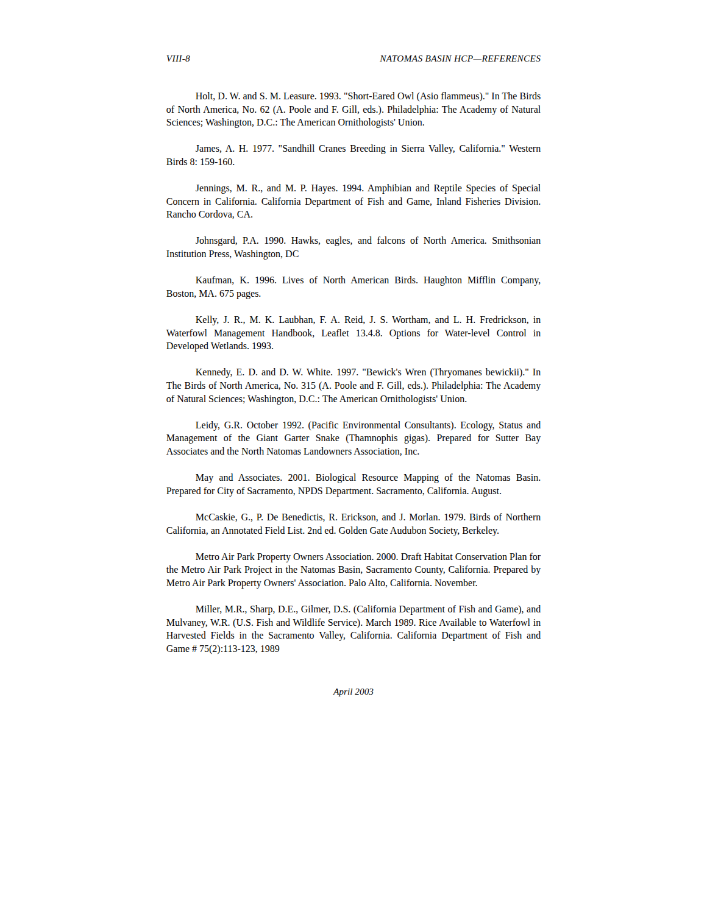VIII-8 Natomas Basin HCP—References
Holt, D. W. and S. M. Leasure. 1993. "Short-Eared Owl (Asio flammeus)." In The Birds of North America, No. 62 (A. Poole and F. Gill, eds.). Philadelphia: The Academy of Natural Sciences; Washington, D.C.: The American Ornithologists' Union.
James, A. H. 1977. "Sandhill Cranes Breeding in Sierra Valley, California." Western Birds 8: 159-160.
Jennings, M. R., and M. P. Hayes. 1994. Amphibian and Reptile Species of Special Concern in California. California Department of Fish and Game, Inland Fisheries Division. Rancho Cordova, CA.
Johnsgard, P.A. 1990. Hawks, eagles, and falcons of North America. Smithsonian Institution Press, Washington, DC
Kaufman, K. 1996. Lives of North American Birds. Haughton Mifflin Company, Boston, MA. 675 pages.
Kelly, J. R., M. K. Laubhan, F. A. Reid, J. S. Wortham, and L. H. Fredrickson, in Waterfowl Management Handbook, Leaflet 13.4.8. Options for Water-level Control in Developed Wetlands. 1993.
Kennedy, E. D. and D. W. White. 1997. "Bewick's Wren (Thryomanes bewickii)." In The Birds of North America, No. 315 (A. Poole and F. Gill, eds.). Philadelphia: The Academy of Natural Sciences; Washington, D.C.: The American Ornithologists' Union.
Leidy, G.R. October 1992. (Pacific Environmental Consultants). Ecology, Status and Management of the Giant Garter Snake (Thamnophis gigas). Prepared for Sutter Bay Associates and the North Natomas Landowners Association, Inc.
May and Associates. 2001. Biological Resource Mapping of the Natomas Basin. Prepared for City of Sacramento, NPDS Department. Sacramento, California. August.
McCaskie, G., P. De Benedictis, R. Erickson, and J. Morlan. 1979. Birds of Northern California, an Annotated Field List. 2nd ed. Golden Gate Audubon Society, Berkeley.
Metro Air Park Property Owners Association. 2000. Draft Habitat Conservation Plan for the Metro Air Park Project in the Natomas Basin, Sacramento County, California. Prepared by Metro Air Park Property Owners' Association. Palo Alto, California. November.
Miller, M.R., Sharp, D.E., Gilmer, D.S. (California Department of Fish and Game), and Mulvaney, W.R. (U.S. Fish and Wildlife Service). March 1989. Rice Available to Waterfowl in Harvested Fields in the Sacramento Valley, California. California Department of Fish and Game # 75(2):113-123, 1989
April 2003